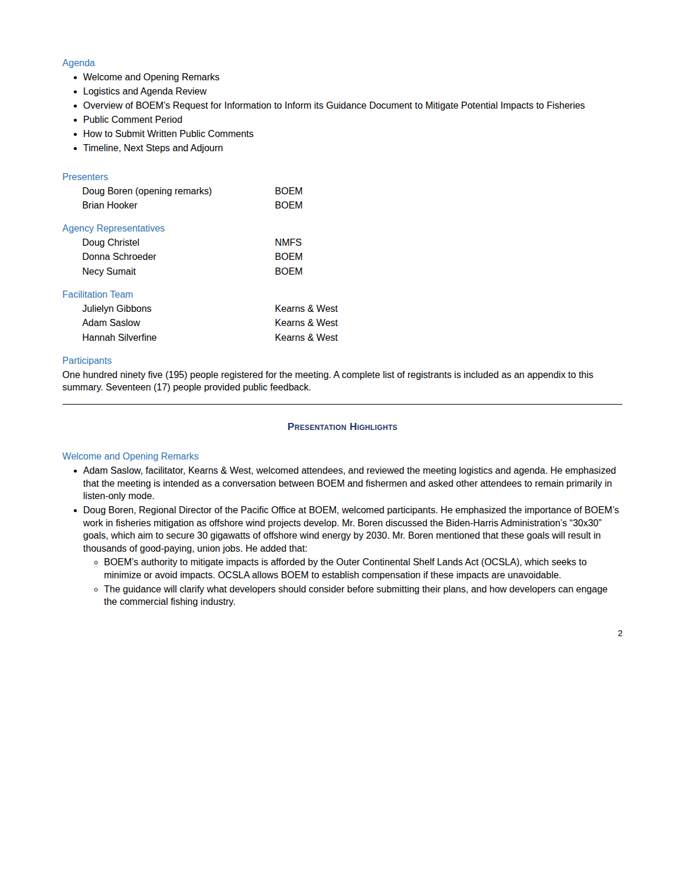Agenda
Welcome and Opening Remarks
Logistics and Agenda Review
Overview of BOEM’s Request for Information to Inform its Guidance Document to Mitigate Potential Impacts to Fisheries
Public Comment Period
How to Submit Written Public Comments
Timeline, Next Steps and Adjourn
Presenters
| Doug Boren (opening remarks) | BOEM |
| Brian Hooker | BOEM |
Agency Representatives
| Doug Christel | NMFS |
| Donna Schroeder | BOEM |
| Necy Sumait | BOEM |
Facilitation Team
| Julielyn Gibbons | Kearns & West |
| Adam Saslow | Kearns & West |
| Hannah Silverfine | Kearns & West |
Participants
One hundred ninety five (195) people registered for the meeting. A complete list of registrants is included as an appendix to this summary. Seventeen (17) people provided public feedback.
Presentation Highlights
Welcome and Opening Remarks
Adam Saslow, facilitator, Kearns & West, welcomed attendees, and reviewed the meeting logistics and agenda. He emphasized that the meeting is intended as a conversation between BOEM and fishermen and asked other attendees to remain primarily in listen-only mode.
Doug Boren, Regional Director of the Pacific Office at BOEM, welcomed participants. He emphasized the importance of BOEM’s work in fisheries mitigation as offshore wind projects develop. Mr. Boren discussed the Biden-Harris Administration’s “30x30” goals, which aim to secure 30 gigawatts of offshore wind energy by 2030. Mr. Boren mentioned that these goals will result in thousands of good-paying, union jobs. He added that:
BOEM’s authority to mitigate impacts is afforded by the Outer Continental Shelf Lands Act (OCSLA), which seeks to minimize or avoid impacts. OCSLA allows BOEM to establish compensation if these impacts are unavoidable.
The guidance will clarify what developers should consider before submitting their plans, and how developers can engage the commercial fishing industry.
2